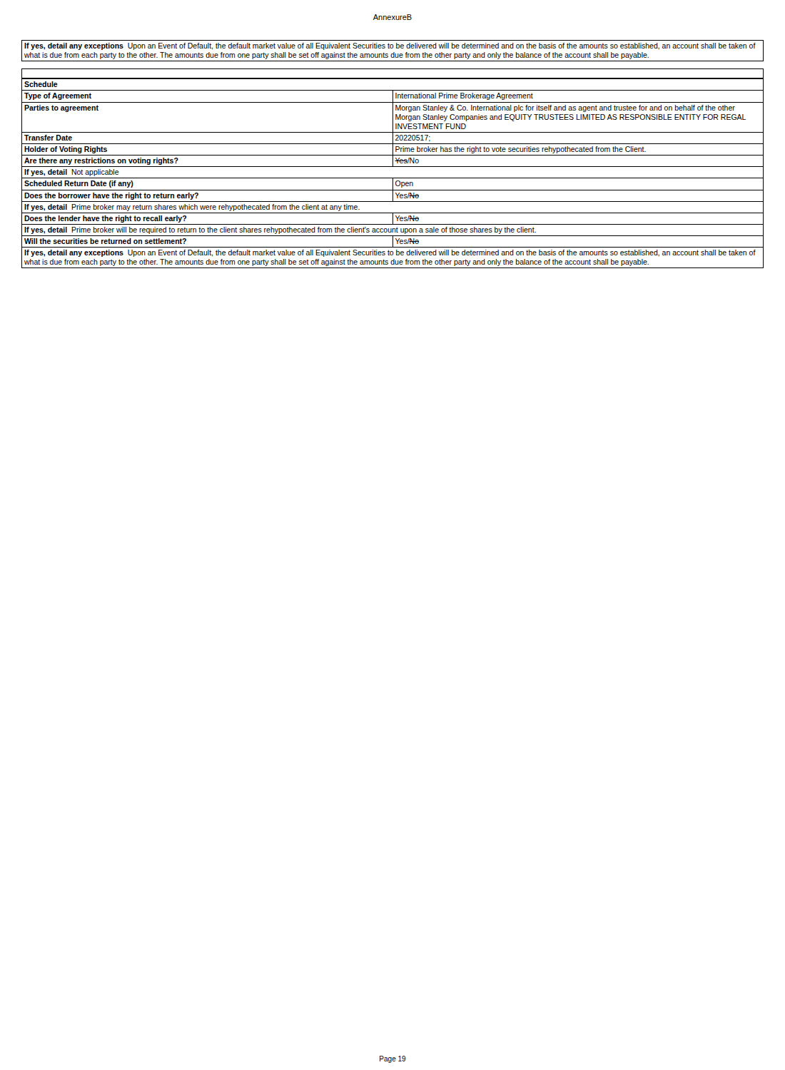AnnexureB
| If yes, detail any exceptions Upon an Event of Default, the default market value of all Equivalent Securities to be delivered will be determined and on the basis of the amounts so established, an account shall be taken of what is due from each party to the other. The amounts due from one party shall be set off against the amounts due from the other party and only the balance of the account shall be payable. |
| Schedule |
| Type of Agreement | International Prime Brokerage Agreement |
| Parties to agreement | Morgan Stanley & Co. International plc for itself and as agent and trustee for and on behalf of the other Morgan Stanley Companies and EQUITY TRUSTEES LIMITED AS RESPONSIBLE ENTITY FOR REGAL INVESTMENT FUND |
| Transfer Date | 20220517; |
| Holder of Voting Rights | Prime broker has the right to vote securities rehypothecated from the Client. |
| Are there any restrictions on voting rights? | Yes /No |
| If yes, detail Not applicable |
| Scheduled Return Date (if any) | Open |
| Does the borrower have the right to return early? | Yes/ No |
| If yes, detail Prime broker may return shares which were rehypothecated from the client at any time. |
| Does the lender have the right to recall early? | Yes/ No |
| If yes, detail Prime broker will be required to return to the client shares rehypothecated from the client's account upon a sale of those shares by the client. |
| Will the securities be returned on settlement? | Yes/ No |
| If yes, detail any exceptions Upon an Event of Default, the default market value of all Equivalent Securities to be delivered will be determined and on the basis of the amounts so established, an account shall be taken of what is due from each party to the other. The amounts due from one party shall be set off against the amounts due from the other party and only the balance of the account shall be payable. |
Page 19